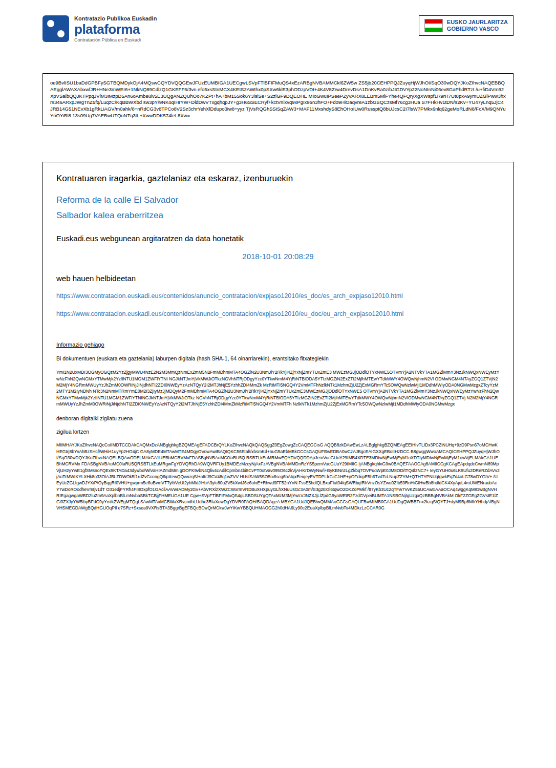Kontratazio Publikoa Euskadin
plataforma
Contratación Pública en Euskadi
EUSKO JAURLARITZA
GOBIERNO VASCO
oe9BvlISU1baDdGPBFySGTBQMDykOjA4MQswCQYDVQQGEwJFUzEUMBIGA1UECgwLSVpFTlBFIFMuQS4xEzARBgNVBAMMCkl6ZW5w ZS5jb20CEHPPQJZuyqHjWJhOI/SqO30wDQYJKoZIhvcNAQEBBQAEgglAWAXAbxwfJR+HNe3mWEr6+1NkNQ89CdlzQ1GKEFF6/3vn efo5xsStnMCX4KEtS2AWIhx0pSXw6klE3phODzpVDI+4K4V8Zrw4DrevDsA1DnKvRa0z/bJIGDVYp22NoNInNi06ev8GaPhdRTzt /u+fiD4Vm92XpVSaibQQJKTPpqJVlM3IMzpD5An6oAmbeuiv5E3UQgANZQUhOo7KZPt+hA+bM15Sok6Y3isiSe+S2zlGF9DQEOHE MIoGwuIPSeePZyVARX8LEBm5MlFYhe4QFQryXgXWspf1R9rR7Ut8pxA9ymUZGlPww3hxm346ARxpJWgTnZ5fq/LuqzC/KqBBWXbd sw3pY/9NKoqIHrYW+DldDwVTxgqhqpJY+g3H6SSECRyf+kctVnixvq9xPgIx96n3hFO+Fd09HiOaqvreA1zbGSQCzsMf76cg3HUa S7FHkHv1tDN/s2Kv+YU47yLnq5JjC4JRB14G51NEvXb1gRkLiAGV/m0ahk/8+nRdCG3v8TPCo8V2Sz3chrYehXlDdupo3iw8+yyz TjVsRQGhSSiSqZAW3+MAF11MxshdyS8EhOHoIUw0RussptQ8bUJcsC2I7lsW7PMkx6nlq62geMoRLdN8/FcX/M9QNYuYriOYiBl8 13s09Ug7VAEBwUTQoNTq3tL+XwwDDK574leL8Xw=
Kontratuaren iragarkia, gaztelaniaz eta eskaraz, izenburuekin
Reforma de la calle El Salvador
Salbador kalea eraberritzea
Euskadi.eus webgunean argitaratzen da data honetatik
2018-10-01 20:08:29
web hauen helbideetan
https://www.contratacion.euskadi.eus/contenidos/anuncio_contratacion/expjaso12010/es_doc/es_arch_expjaso12010.html
https://www.contratacion.euskadi.eus/contenidos/anuncio_contratacion/expjaso12010/eu_doc/eu_arch_expjaso12010.html
Informazio gehiago
Bi dokumentuen (euskara eta gaztelania) laburpen digitala (hash SHA-1, 64 oinarriarekin), erantsitako fitxategiekin
YmI1N2UxMDI3OGMyOGQzM2YzZjgyMWU4NzE2N2M3MmQzNmExZmM5N2FmMDhmMTA4OGZlN2U3NmJiY2RkYjI4ZjYxNjZmYTUxZmE3 MWEzMGJjODdlOTYxNWE5OTVmYjA2NTVkYTA1MGZlMmY3NzJkNWQxNWEyMzYwNzFhN2QwNGMxYTMwMjk2YzlINTU1MGM1ZWFlYTNI NGJkNTJmYjVkMWJiOTkzNGVhNTRjODgyYzc0YTkwNmM4YjRiNTBlODA5YTIzMGZiN2ExZTI2MjlhMTEwYTdkMWY4OWQwNjhmN2Vl ODMwNGM4NTAyZGQ1ZTVjN2M2MjY4NGRmMWUyYzJhZmM0OWRiNjJiNjdhNTI2ZDI0NWEyYzAzNTQyY2I2MTJhNjE5YzhhZDI4MmZk MzRiMTI5NGQ4Y2VmMTFhNzlkNTk1MzhmZjU2ZjExMGRmYTc5OWQwNzlwMjI1MDdhMWIyODA0NGMwMzgxZTcyYzM2MTY1M2IyNDNh NTc3N2NmMTRmYmE0M2I3ZjIyMzJjMDQyM2FmMDhmMTA4OGZlN2U3NmJiY2RkYjI4ZjYxNjZmYTUxZmE3MWEzMGJjODdlOTYxNWE5 OTVmYjA2NTVkYTA1MGZlMmY3NzJkNWQxNWEyMzYwNzFhN2QwNGMxYTMwMjk2YzlINTU1MGM1ZWFlYTNINGJkNTJmYjVkMWJiOTkz NGVhNTRjODgyYzc0YTkwNmM4YjRiNTBlODA5YTIzMGZiN2ExZTI2MjlhMTEwYTdkMWY4OWQwNjhmN2VlODMwNGM4NTAyZGQ1ZTVj N2M2MjY4NGRmMWUyYzJhZmM0OWRiNjJiNjdhNTI2ZDI0NWEyYzAzNTQyY2I2MTJhNjE5YzhhZDI4MmZkMzRiMTI5NGQ4Y2VmMTFh NzlkNTk1MzhmZjU2ZjExMGRmYTc5OWQwNzlwMjI1MDdhMWIyODA0NGMwMzgx
denboran digitalki zigilatu zuena
zigilua lortzen
MIIMHAYJKoZIhvcNAQcCoIIMDTCCDAkCAQMxDzANBglghkgBZQMEAgEFADCBrQYLKoZIhvcNAQkQAQSggZ0EgZowgZcCAQEGCisG AQQB8zkDAwEwLzALBglghkgBZQMEAgEEIHIvTLIDx3PCZiNUHq+9zD9Psn67oMCHwKHEGtrj8bYvAhBzSHcf/WHiH1uyYp2HO4jC GA8yMDE4MTAwMTE4MDgyOVowAwIBAQIQKC56Etal//xbsmKd+nuG5aEbMBkGCCsGAQUFBwEDBA0wCzAJBgcEAIGXXgEBoIIHzDCC B8gwggWwoAMCAQICEHPPQJZuyqHjWJhOI/SqO30wDQYJKoZIhvcNAQELBQAwODELMAkGA1UEBhMCRVMxFDASBgNVBAoMC0laRU5Q RSBTLkEuMRMwEQYDVQQDDApJemVucGUuY29tMB4XDTE3MDIwNjEwMjEyM1oXDTIyMDIwNjEwMjEyM1owVjELMAkGA1UEBhMCRVMx FDASBgNVBAoMC0laRU5QRSBTLkEuMRgwFgYDVQRhDA9WQVRFUy1BMDEzMzcyNjAxFzAVBgNVBAMMDnRzYS5pemVucGUuY29tMIIC IjANBgkqhkiG9w0BAQEFAAOCAg8AMIICCgKCAgEApdqdcCwmN89MpVjUH2yYwE1gfSMsnoFQEx9KTADa43dywbx/WiVaHIAZmdMm gDOFK9vbN4Qliv4cAdilCpmbn4bi8CvPT0otVav095O6c2kVjAHKrDWyNw/i+ByKBNnzLgZkbq7OVPuoWpE0JM8OD/tTQ4l2NC7+ IeyGYUH0u6LK9Ufu2DReRZdAVv2jAoTrMWtKYLXHk8o33OlAJBLZDWOk5f1rdZvGocngQ6ipXewQQvwzqS/+attrJ9CV48q1wZVV HUsfSAW5SO5oi6scg6hAIqxEeiqeyEVTDPLfrCiiC1HE+pOFckipE5h6Tvd7cLNupZZYM+QTHTYPNUqtgwkEqZd4oLG78wDYGIV+ /UEyUcZGLIgwDJYXiP/OyBqgRf0VHU+gwprm5e6uBvmVTTylhVeUf2yhMldJI+bA3yfc80u2V5kXwIJ6e6uhiE+Rhwd9FF52nYnN FssE5hdlQLBxoFIuf04lqSWRtiqIRhVnzOsYZwu0Zfb59RnHiGIHwBh8hdldCK4XyAjuL4mUWENraubAcY7wDoROodheVmtjv1dT O31edjFYRh4FI8OxpfO1GAcilAAVwrADMy2Gv+AbVRXizXWZCWxrmVRDBuXHXpuyGLhXNuUsGc3A0m/S3g2EGl6tqwO2DKZoPMkf /tI7yKb3Uc2qTFw7VvKZ55UCAwEAAaOCAq4wggKqMIGwBgNVHRIEgagwgaWBD2luZm9AaXplbnBlLmNvbaSBkTCBjjFHMEUGA1UE Cgw+SVpFTlBFIFMuQS4gLSBDSUYgQTAxMzM3MjYwLVJNZXJjLlZpdG9yaWEtR2FzdGVpeiBUMTA1NSBGNjIgUzgxQzBBBgNVBAkM OkF2ZGEgZGVsIE1lZGl0ZXJyYW5lbyBFdG9yYmlkZWEgMTQgLSAwMTAxMCBWaXRvcmlhLUdhc3RlaXowDgYDVR0PAQH/BAQDAgeA MBYGA1UdJQEB/wQMMAoGCCsGAQUFBwMIMB0GA1UdDgQWBBTnx2kzqS/QYTJ+dyM9Bp8MhYHhdjAfBgNVHSMEGDAWgBQdHGUOqPIl e7SRz+Sxsea9VXRsBTA3BggrBgEFBQcBCwQrMCkwJwYIKwYBBQUHMAOGG2h0dHA6Ly90c2EuaXplbpBlLmNvbTo4MDkzLzCCAR0G